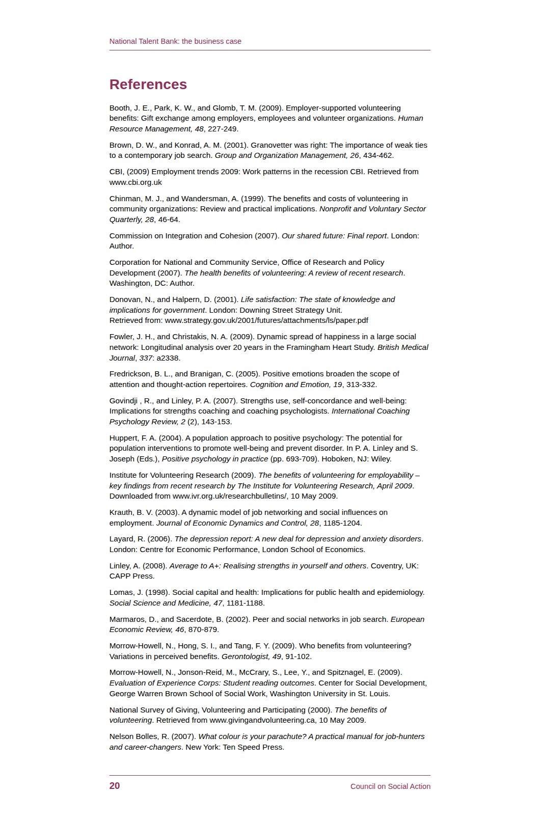National Talent Bank: the business case
References
Booth, J. E., Park, K. W., and Glomb, T. M. (2009). Employer-supported volunteering benefits: Gift exchange among employers, employees and volunteer organizations. Human Resource Management, 48, 227-249.
Brown, D. W., and Konrad, A. M. (2001). Granovetter was right: The importance of weak ties to a contemporary job search. Group and Organization Management, 26, 434-462.
CBI, (2009) Employment trends 2009: Work patterns in the recession CBI. Retrieved from www.cbi.org.uk
Chinman, M. J., and Wandersman, A. (1999). The benefits and costs of volunteering in community organizations: Review and practical implications. Nonprofit and Voluntary Sector Quarterly, 28, 46-64.
Commission on Integration and Cohesion (2007). Our shared future: Final report. London: Author.
Corporation for National and Community Service, Office of Research and Policy Development (2007). The health benefits of volunteering: A review of recent research. Washington, DC: Author.
Donovan, N., and Halpern, D. (2001). Life satisfaction: The state of knowledge and implications for government. London: Downing Street Strategy Unit.
Retrieved from: www.strategy.gov.uk/2001/futures/attachments/ls/paper.pdf
Fowler, J. H., and Christakis, N. A. (2009). Dynamic spread of happiness in a large social network: Longitudinal analysis over 20 years in the Framingham Heart Study. British Medical Journal, 337: a2338.
Fredrickson, B. L., and Branigan, C. (2005). Positive emotions broaden the scope of attention and thought-action repertoires. Cognition and Emotion, 19, 313-332.
Govindji , R., and Linley, P. A. (2007). Strengths use, self-concordance and well-being: Implications for strengths coaching and coaching psychologists. International Coaching Psychology Review, 2 (2), 143-153.
Huppert, F. A. (2004). A population approach to positive psychology: The potential for population interventions to promote well-being and prevent disorder. In P. A. Linley and S. Joseph (Eds.), Positive psychology in practice (pp. 693-709). Hoboken, NJ: Wiley.
Institute for Volunteering Research (2009). The benefits of volunteering for employability – key findings from recent research by The Institute for Volunteering Research, April 2009. Downloaded from www.ivr.org.uk/researchbulletins/, 10 May 2009.
Krauth, B. V. (2003). A dynamic model of job networking and social influences on employment. Journal of Economic Dynamics and Control, 28, 1185-1204.
Layard, R. (2006). The depression report: A new deal for depression and anxiety disorders. London: Centre for Economic Performance, London School of Economics.
Linley, A. (2008). Average to A+: Realising strengths in yourself and others. Coventry, UK: CAPP Press.
Lomas, J. (1998). Social capital and health: Implications for public health and epidemiology. Social Science and Medicine, 47, 1181-1188.
Marmaros, D., and Sacerdote, B. (2002). Peer and social networks in job search. European Economic Review, 46, 870-879.
Morrow-Howell, N., Hong, S. I., and Tang, F. Y. (2009). Who benefits from volunteering? Variations in perceived benefits. Gerontologist, 49, 91-102.
Morrow-Howell, N., Jonson-Reid, M., McCrary, S., Lee, Y., and Spitznagel, E. (2009). Evaluation of Experience Corps: Student reading outcomes. Center for Social Development, George Warren Brown School of Social Work, Washington University in St. Louis.
National Survey of Giving, Volunteering and Participating (2000). The benefits of volunteering. Retrieved from www.givingandvolunteering.ca, 10 May 2009.
Nelson Bolles, R. (2007). What colour is your parachute? A practical manual for job-hunters and career-changers. New York: Ten Speed Press.
20
Council on Social Action